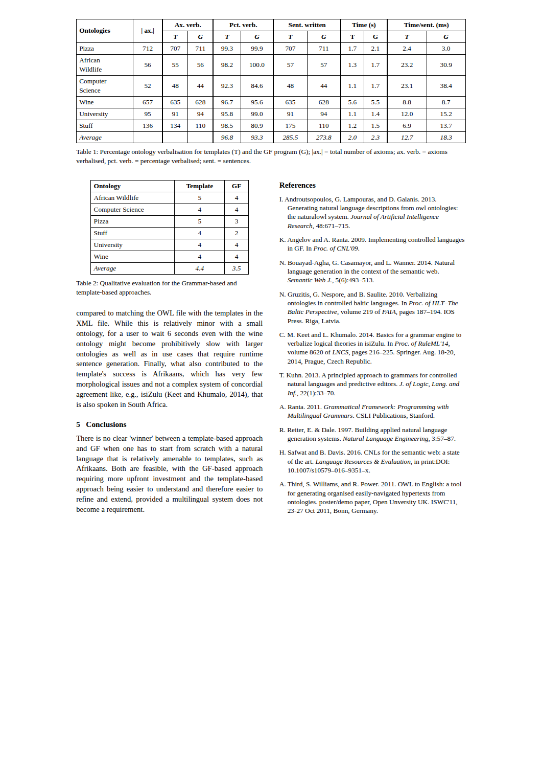| Ontologies | / ax./ | Ax. verb. | Pct. verb. | Sent. written | Time (s) | Time/sent. (ms) |
| --- | --- | --- | --- | --- | --- | --- |
| T | G | T | G | T | G | T | G | T | G |
| Pizza | 712 | 707 | 711 | 99.3 | 99.9 | 707 | 711 | 1.7 | 2.1 | 2.4 | 3.0 |
| African Wildlife | 56 | 55 | 56 | 98.2 | 100.0 | 57 | 57 | 1.3 | 1.7 | 23.2 | 30.9 |
| Computer Science | 52 | 48 | 44 | 92.3 | 84.6 | 48 | 44 | 1.1 | 1.7 | 23.1 | 38.4 |
| Wine | 657 | 635 | 628 | 96.7 | 95.6 | 635 | 628 | 5.6 | 5.5 | 8.8 | 8.7 |
| University | 95 | 91 | 94 | 95.8 | 99.0 | 91 | 94 | 1.1 | 1.4 | 12.0 | 15.2 |
| Stuff | 136 | 134 | 110 | 98.5 | 80.9 | 175 | 110 | 1.2 | 1.5 | 6.9 | 13.7 |
| Average | | | | 96.8 | 93.3 | 285.5 | 273.8 | 2.0 | 2.3 | 12.7 | 18.3 |
Table 1: Percentage ontology verbalisation for templates (T) and the GF program (G); |ax.| = total number of axioms; ax. verb. = axioms verbalised, pct. verb. = percentage verbalised; sent. = sentences.
| Ontology | Template | GF |
| --- | --- | --- |
| African Wildlife | 5 | 4 |
| Computer Science | 4 | 4 |
| Pizza | 5 | 3 |
| Stuff | 4 | 2 |
| University | 4 | 4 |
| Wine | 4 | 4 |
| Average | 4.4 | 3.5 |
Table 2: Qualitative evaluation for the Grammar-based and template-based approaches.
compared to matching the OWL file with the templates in the XML file. While this is relatively minor with a small ontology, for a user to wait 6 seconds even with the wine ontology might become prohibitively slow with larger ontologies as well as in use cases that require runtime sentence generation. Finally, what also contributed to the template's success is Afrikaans, which has very few morphological issues and not a complex system of concordial agreement like, e.g., isiZulu (Keet and Khumalo, 2014), that is also spoken in South Africa.
5 Conclusions
There is no clear 'winner' between a template-based approach and GF when one has to start from scratch with a natural language that is relatively amenable to templates, such as Afrikaans. Both are feasible, with the GF-based approach requiring more upfront investment and the template-based approach being easier to understand and therefore easier to refine and extend, provided a multilingual system does not become a requirement.
References
I. Androutsopoulos, G. Lampouras, and D. Galanis. 2013. Generating natural language descriptions from owl ontologies: the naturalowl system. Journal of Artificial Intelligence Research, 48:671–715.
K. Angelov and A. Ranta. 2009. Implementing controlled languages in GF. In Proc. of CNL'09.
N. Bouayad-Agha, G. Casamayor, and L. Wanner. 2014. Natural language generation in the context of the semantic web. Semantic Web J., 5(6):493–513.
N. Gruzitis, G. Nespore, and B. Saulite. 2010. Verbalizing ontologies in controlled baltic languages. In Proc. of HLT–The Baltic Perspective, volume 219 of FAIA, pages 187–194. IOS Press. Riga, Latvia.
C. M. Keet and L. Khumalo. 2014. Basics for a grammar engine to verbalize logical theories in isiZulu. In Proc. of RuleML'14, volume 8620 of LNCS, pages 216–225. Springer. Aug. 18-20, 2014, Prague, Czech Republic.
T. Kuhn. 2013. A principled approach to grammars for controlled natural languages and predictive editors. J. of Logic, Lang. and Inf., 22(1):33–70.
A. Ranta. 2011. Grammatical Framework: Programming with Multilingual Grammars. CSLI Publications, Stanford.
R. Reiter, E. & Dale. 1997. Building applied natural language generation systems. Natural Language Engineering, 3:57–87.
H. Safwat and B. Davis. 2016. CNLs for the semantic web: a state of the art. Language Resources & Evaluation, in print:DOI: 10.1007/s10579–016–9351–x.
A. Third, S. Williams, and R. Power. 2011. OWL to English: a tool for generating organised easily-navigated hypertexts from ontologies. poster/demo paper, Open Unversity UK. ISWC'11, 23-27 Oct 2011, Bonn, Germany.